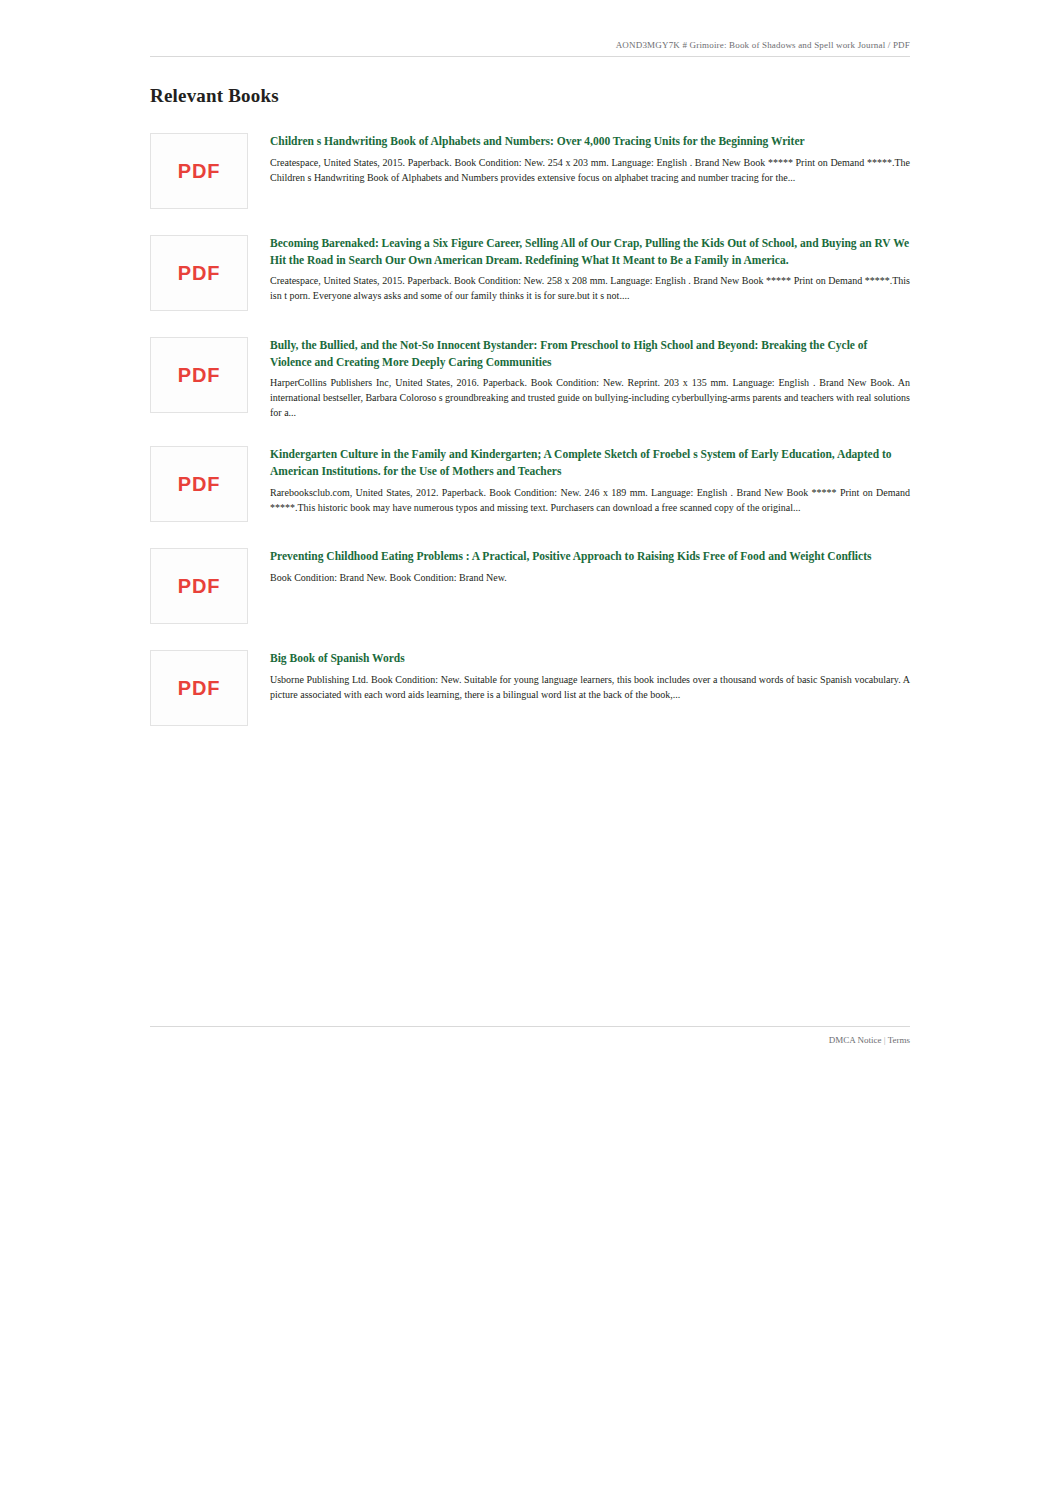AOND3MGY7K # Grimoire: Book of Shadows and Spell work Journal / PDF
Relevant Books
PDF
Children s Handwriting Book of Alphabets and Numbers: Over 4,000 Tracing Units for the Beginning Writer
Createspace, United States, 2015. Paperback. Book Condition: New. 254 x 203 mm. Language: English . Brand New Book ***** Print on Demand *****.The Children s Handwriting Book of Alphabets and Numbers provides extensive focus on alphabet tracing and number tracing for the...
PDF
Becoming Barenaked: Leaving a Six Figure Career, Selling All of Our Crap, Pulling the Kids Out of School, and Buying an RV We Hit the Road in Search Our Own American Dream. Redefining What It Meant to Be a Family in America.
Createspace, United States, 2015. Paperback. Book Condition: New. 258 x 208 mm. Language: English . Brand New Book ***** Print on Demand *****.This isn t porn. Everyone always asks and some of our family thinks it is for sure.but it s not....
PDF
Bully, the Bullied, and the Not-So Innocent Bystander: From Preschool to High School and Beyond: Breaking the Cycle of Violence and Creating More Deeply Caring Communities
HarperCollins Publishers Inc, United States, 2016. Paperback. Book Condition: New. Reprint. 203 x 135 mm. Language: English . Brand New Book. An international bestseller, Barbara Coloroso s groundbreaking and trusted guide on bullying-including cyberbullying-arms parents and teachers with real solutions for a...
PDF
Kindergarten Culture in the Family and Kindergarten; A Complete Sketch of Froebel s System of Early Education, Adapted to American Institutions. for the Use of Mothers and Teachers
Rarebooksclub.com, United States, 2012. Paperback. Book Condition: New. 246 x 189 mm. Language: English . Brand New Book ***** Print on Demand *****.This historic book may have numerous typos and missing text. Purchasers can download a free scanned copy of the original...
PDF
Preventing Childhood Eating Problems : A Practical, Positive Approach to Raising Kids Free of Food and Weight Conflicts
Book Condition: Brand New. Book Condition: Brand New.
PDF
Big Book of Spanish Words
Usborne Publishing Ltd. Book Condition: New. Suitable for young language learners, this book includes over a thousand words of basic Spanish vocabulary. A picture associated with each word aids learning, there is a bilingual word list at the back of the book,...
DMCA Notice | Terms